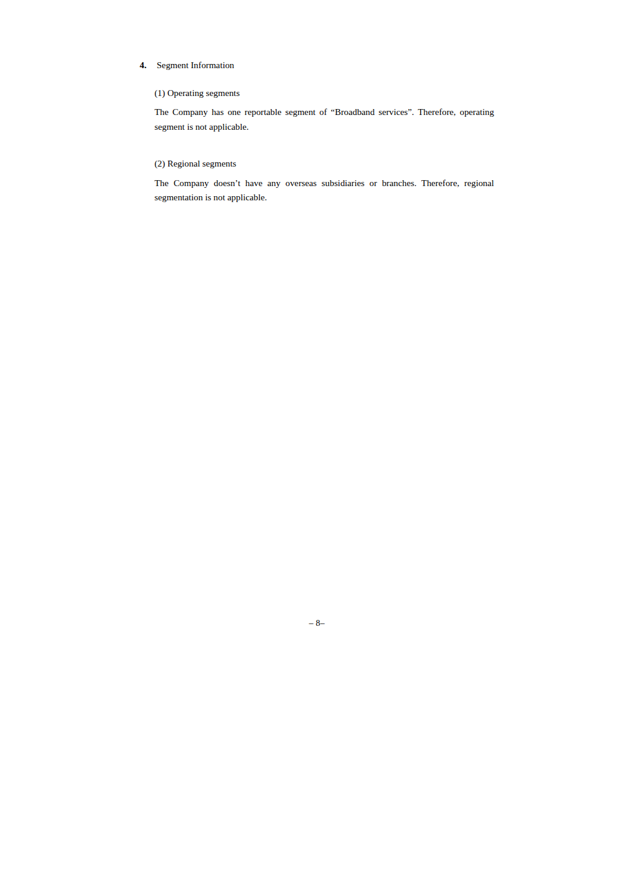4. Segment Information
(1) Operating segments
The Company has one reportable segment of “Broadband services”. Therefore, operating segment is not applicable.
(2) Regional segments
The Company doesn’t have any overseas subsidiaries or branches. Therefore, regional segmentation is not applicable.
– 8–